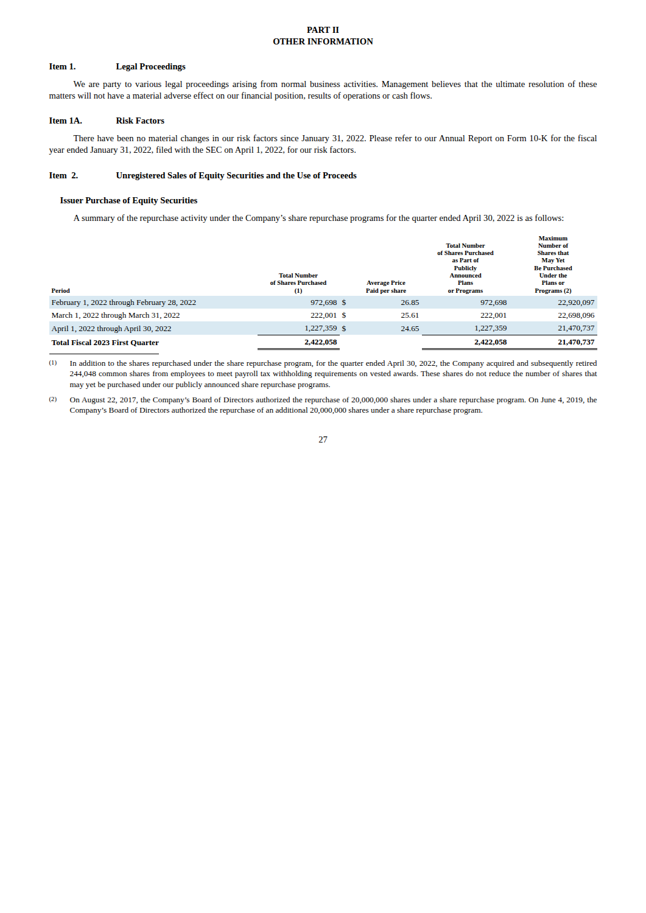PART II
OTHER INFORMATION
Item 1. Legal Proceedings
We are party to various legal proceedings arising from normal business activities. Management believes that the ultimate resolution of these matters will not have a material adverse effect on our financial position, results of operations or cash flows.
Item 1A. Risk Factors
There have been no material changes in our risk factors since January 31, 2022. Please refer to our Annual Report on Form 10-K for the fiscal year ended January 31, 2022, filed with the SEC on April 1, 2022, for our risk factors.
Item 2. Unregistered Sales of Equity Securities and the Use of Proceeds
Issuer Purchase of Equity Securities
A summary of the repurchase activity under the Company’s share repurchase programs for the quarter ended April 30, 2022 is as follows:
| Period | Total Number of Shares Purchased (1) | | Average Price Paid per share | Total Number of Shares Purchased as Part of Publicly Announced Plans or Programs | Maximum Number of Shares that May Yet Be Purchased Under the Plans or Programs (2) |
| --- | --- | --- | --- | --- | --- |
| February 1, 2022 through February 28, 2022 | 972,698 | $ | 26.85 | 972,698 | 22,920,097 |
| March 1, 2022 through March 31, 2022 | 222,001 | $ | 25.61 | 222,001 | 22,698,096 |
| April 1, 2022 through April 30, 2022 | 1,227,359 | $ | 24.65 | 1,227,359 | 21,470,737 |
| Total Fiscal 2023 First Quarter | 2,422,058 | | | 2,422,058 | 21,470,737 |
(1)
In addition to the shares repurchased under the share repurchase program, for the quarter ended April 30, 2022, the Company acquired and subsequently retired 244,048 common shares from employees to meet payroll tax withholding requirements on vested awards. These shares do not reduce the number of shares that may yet be purchased under our publicly announced share repurchase programs.
(2)
On August 22, 2017, the Company’s Board of Directors authorized the repurchase of 20,000,000 shares under a share repurchase program. On June 4, 2019, the Company’s Board of Directors authorized the repurchase of an additional 20,000,000 shares under a share repurchase program.
27